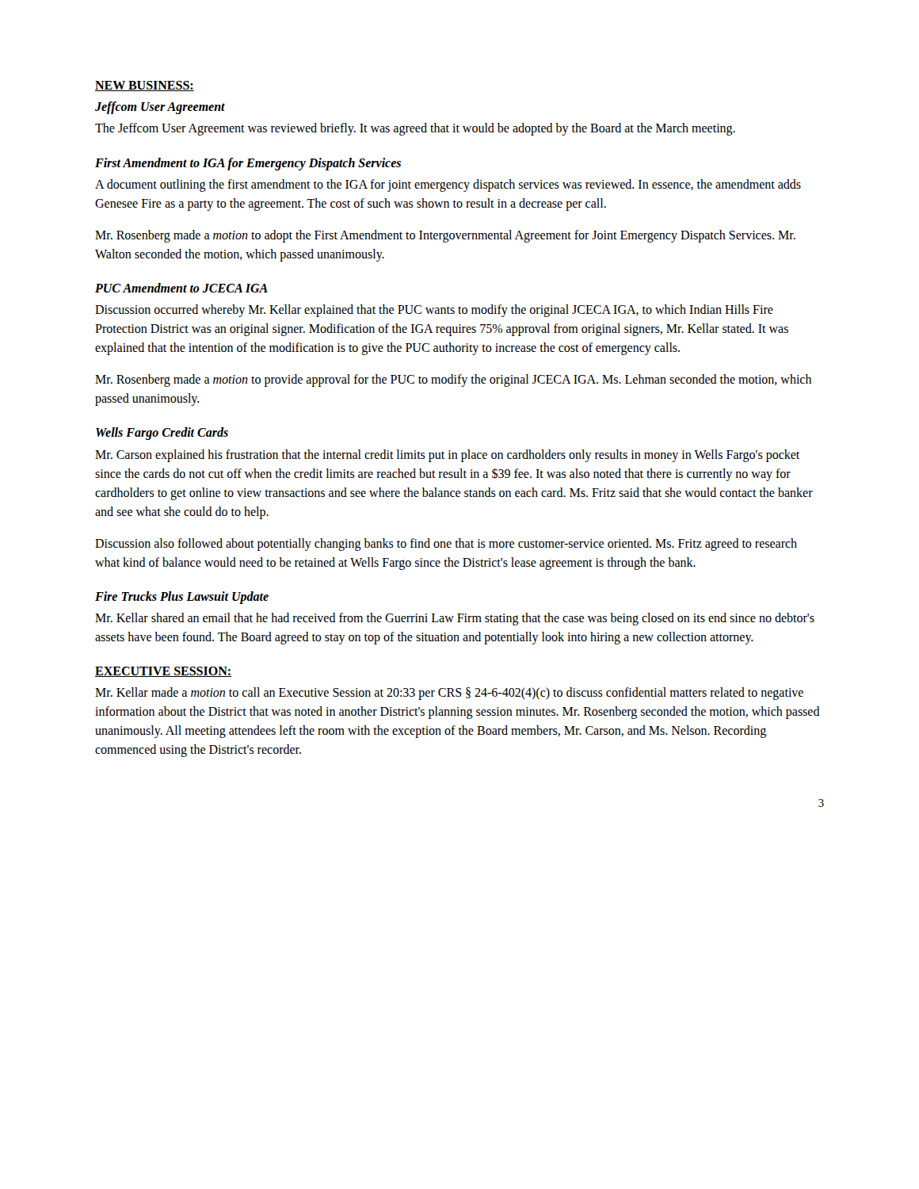NEW BUSINESS:
Jeffcom User Agreement
The Jeffcom User Agreement was reviewed briefly. It was agreed that it would be adopted by the Board at the March meeting.
First Amendment to IGA for Emergency Dispatch Services
A document outlining the first amendment to the IGA for joint emergency dispatch services was reviewed. In essence, the amendment adds Genesee Fire as a party to the agreement. The cost of such was shown to result in a decrease per call.
Mr. Rosenberg made a motion to adopt the First Amendment to Intergovernmental Agreement for Joint Emergency Dispatch Services. Mr. Walton seconded the motion, which passed unanimously.
PUC Amendment to JCECA IGA
Discussion occurred whereby Mr. Kellar explained that the PUC wants to modify the original JCECA IGA, to which Indian Hills Fire Protection District was an original signer. Modification of the IGA requires 75% approval from original signers, Mr. Kellar stated. It was explained that the intention of the modification is to give the PUC authority to increase the cost of emergency calls.
Mr. Rosenberg made a motion to provide approval for the PUC to modify the original JCECA IGA. Ms. Lehman seconded the motion, which passed unanimously.
Wells Fargo Credit Cards
Mr. Carson explained his frustration that the internal credit limits put in place on cardholders only results in money in Wells Fargo's pocket since the cards do not cut off when the credit limits are reached but result in a $39 fee. It was also noted that there is currently no way for cardholders to get online to view transactions and see where the balance stands on each card. Ms. Fritz said that she would contact the banker and see what she could do to help.
Discussion also followed about potentially changing banks to find one that is more customer-service oriented. Ms. Fritz agreed to research what kind of balance would need to be retained at Wells Fargo since the District's lease agreement is through the bank.
Fire Trucks Plus Lawsuit Update
Mr. Kellar shared an email that he had received from the Guerrini Law Firm stating that the case was being closed on its end since no debtor's assets have been found. The Board agreed to stay on top of the situation and potentially look into hiring a new collection attorney.
EXECUTIVE SESSION:
Mr. Kellar made a motion to call an Executive Session at 20:33 per CRS § 24-6-402(4)(c) to discuss confidential matters related to negative information about the District that was noted in another District's planning session minutes. Mr. Rosenberg seconded the motion, which passed unanimously. All meeting attendees left the room with the exception of the Board members, Mr. Carson, and Ms. Nelson. Recording commenced using the District's recorder.
3